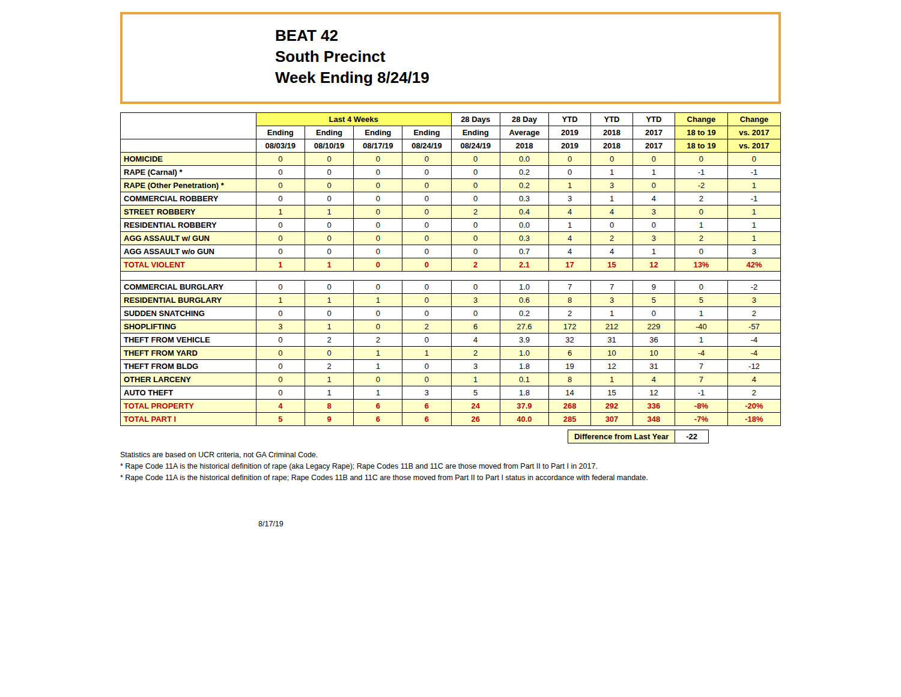BEAT 42
South Precinct
Week Ending 8/24/19
| | Last 4 Weeks | 28 Days | 28 Day | YTD | YTD | YTD | Change | Change |
| --- | --- | --- | --- | --- | --- | --- | --- | --- |
| Ending | Ending | Ending | Ending | Ending | Average | 2019 | 2018 | 2017 | 18 to 19 | vs. 2017 |
| | 08/03/19 | 08/10/19 | 08/17/19 | 08/24/19 | 08/24/19 | 2018 | 2019 | 2018 | 2017 | 18 to 19 | vs. 2017 |
| HOMICIDE | 0 | 0 | 0 | 0 | 0 | 0.0 | 0 | 0 | 0 | 0 | 0 |
| RAPE (Carnal) * | 0 | 0 | 0 | 0 | 0 | 0.2 | 0 | 1 | 1 | -1 | -1 |
| RAPE (Other Penetration) * | 0 | 0 | 0 | 0 | 0 | 0.2 | 1 | 3 | 0 | -2 | 1 |
| COMMERCIAL ROBBERY | 0 | 0 | 0 | 0 | 0 | 0.3 | 3 | 1 | 4 | 2 | -1 |
| STREET ROBBERY | 1 | 1 | 0 | 0 | 2 | 0.4 | 4 | 4 | 3 | 0 | 1 |
| RESIDENTIAL ROBBERY | 0 | 0 | 0 | 0 | 0 | 0.0 | 1 | 0 | 0 | 1 | 1 |
| AGG ASSAULT w/ GUN | 0 | 0 | 0 | 0 | 0 | 0.3 | 4 | 2 | 3 | 2 | 1 |
| AGG ASSAULT w/o GUN | 0 | 0 | 0 | 0 | 0 | 0.7 | 4 | 4 | 1 | 0 | 3 |
| TOTAL VIOLENT | 1 | 1 | 0 | 0 | 2 | 2.1 | 17 | 15 | 12 | 13% | 42% |
| COMMERCIAL BURGLARY | 0 | 0 | 0 | 0 | 0 | 1.0 | 7 | 7 | 9 | 0 | -2 |
| RESIDENTIAL BURGLARY | 1 | 1 | 1 | 0 | 3 | 0.6 | 8 | 3 | 5 | 5 | 3 |
| SUDDEN SNATCHING | 0 | 0 | 0 | 0 | 0 | 0.2 | 2 | 1 | 0 | 1 | 2 |
| SHOPLIFTING | 3 | 1 | 0 | 2 | 6 | 27.6 | 172 | 212 | 229 | -40 | -57 |
| THEFT FROM VEHICLE | 0 | 2 | 2 | 0 | 4 | 3.9 | 32 | 31 | 36 | 1 | -4 |
| THEFT FROM YARD | 0 | 0 | 1 | 1 | 2 | 1.0 | 6 | 10 | 10 | -4 | -4 |
| THEFT FROM BLDG | 0 | 2 | 1 | 0 | 3 | 1.8 | 19 | 12 | 31 | 7 | -12 |
| OTHER LARCENY | 0 | 1 | 0 | 0 | 1 | 0.1 | 8 | 1 | 4 | 7 | 4 |
| AUTO THEFT | 0 | 1 | 1 | 3 | 5 | 1.8 | 14 | 15 | 12 | -1 | 2 |
| TOTAL PROPERTY | 4 | 8 | 6 | 6 | 24 | 37.9 | 268 | 292 | 336 | -8% | -20% |
| TOTAL PART I | 5 | 9 | 6 | 6 | 26 | 40.0 | 285 | 307 | 348 | -7% | -18% |
Difference from Last Year
-22
Statistics are based on UCR criteria, not GA Criminal Code.
* Rape Code 11A is the historical definition of rape (aka Legacy Rape); Rape Codes 11B and 11C are those moved from Part II to Part I in 2017.
* Rape Code 11A is the historical definition of rape; Rape Codes 11B and 11C are those moved from Part II to Part I status in accordance with federal mandate.
8/17/19